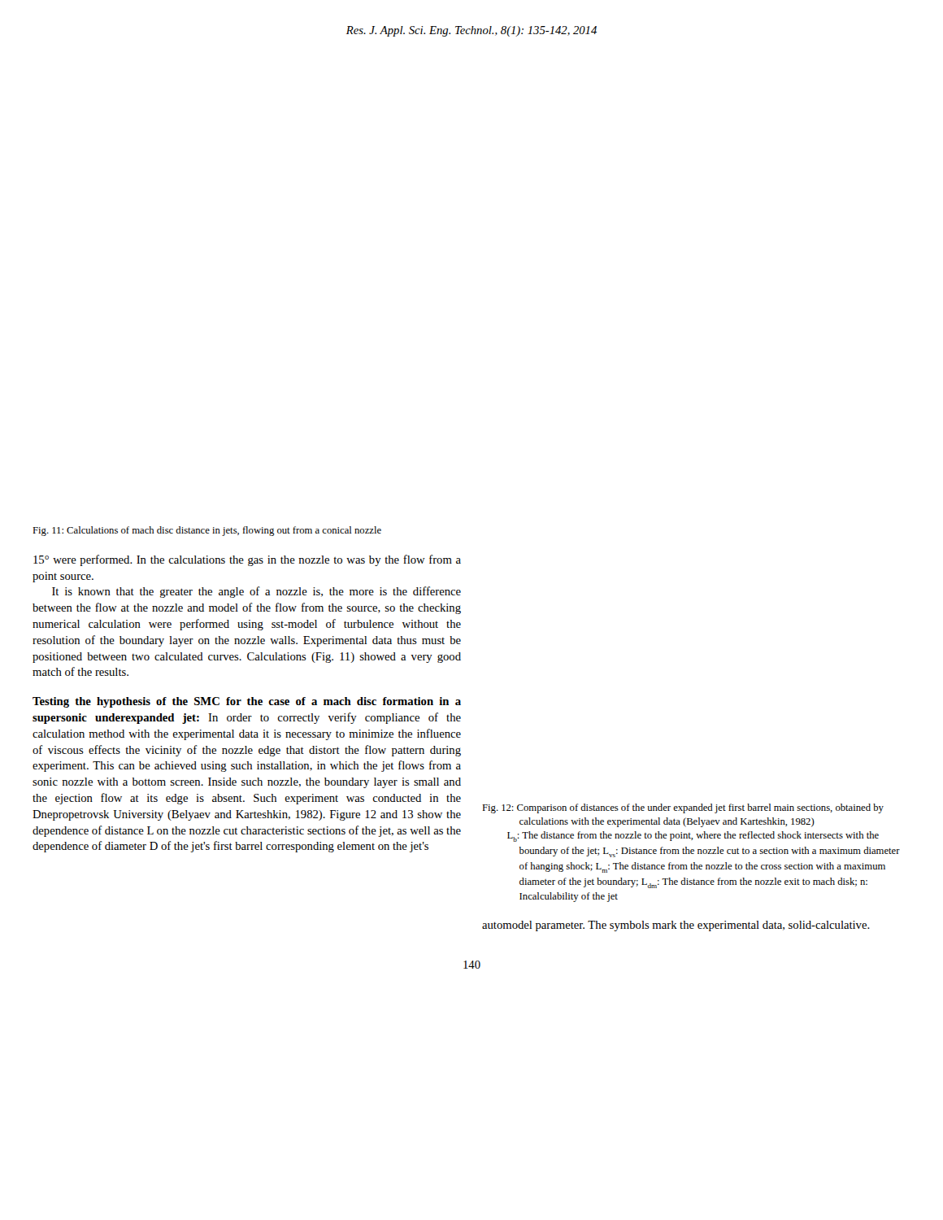Res. J. Appl. Sci. Eng. Technol., 8(1): 135-142, 2014
Fig. 11: Calculations of mach disc distance in jets, flowing out from a conical nozzle
15° were performed. In the calculations the gas in the nozzle to was by the flow from a point source.
It is known that the greater the angle of a nozzle is, the more is the difference between the flow at the nozzle and model of the flow from the source, so the checking numerical calculation were performed using sst-model of turbulence without the resolution of the boundary layer on the nozzle walls. Experimental data thus must be positioned between two calculated curves. Calculations (Fig. 11) showed a very good match of the results.
Testing the hypothesis of the SMC for the case of a mach disc formation in a supersonic underexpanded jet: In order to correctly verify compliance of the calculation method with the experimental data it is necessary to minimize the influence of viscous effects the vicinity of the nozzle edge that distort the flow pattern during experiment. This can be achieved using such installation, in which the jet flows from a sonic nozzle with a bottom screen. Inside such nozzle, the boundary layer is small and the ejection flow at its edge is absent. Such experiment was conducted in the Dnepropetrovsk University (Belyaev and Karteshkin, 1982). Figure 12 and 13 show the dependence of distance L on the nozzle cut characteristic sections of the jet, as well as the dependence of diameter D of the jet's first barrel corresponding element on the jet's
Fig. 12: Comparison of distances of the under expanded jet first barrel main sections, obtained by calculations with the experimental data (Belyaev and Karteshkin, 1982) Lb: The distance from the nozzle to the point, where the reflected shock intersects with the boundary of the jet; Lvs: Distance from the nozzle cut to a section with a maximum diameter of hanging shock; Lm: The distance from the nozzle to the cross section with a maximum diameter of the jet boundary; Ldm: The distance from the nozzle exit to mach disk; n: Incalculability of the jet
automodel parameter. The symbols mark the experimental data, solid-calculative.
140